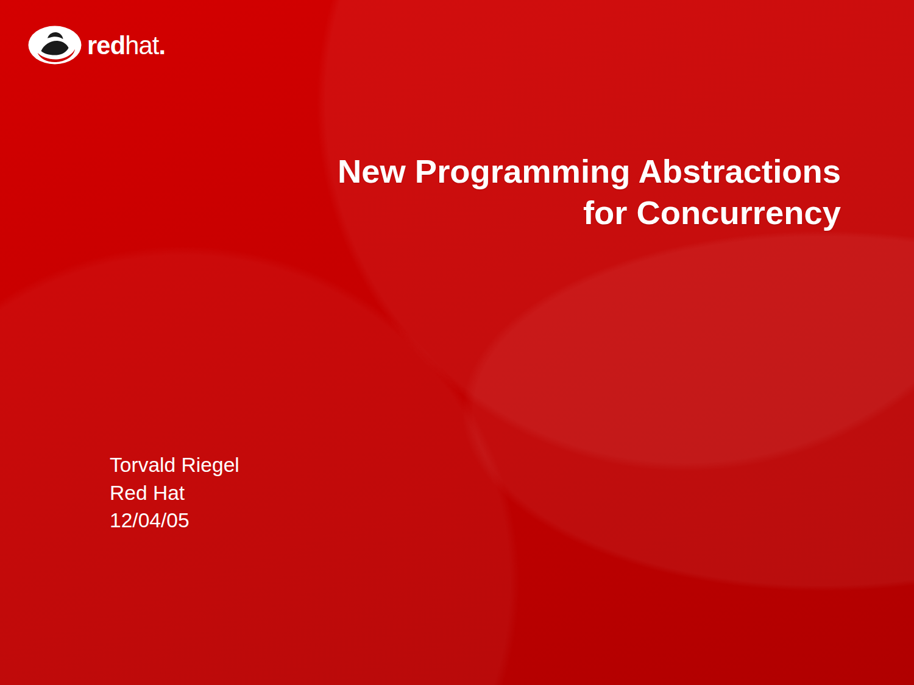red hat.
New Programming Abstractions
for Concurrency
Torvald Riegel
Red Hat
12/04/05